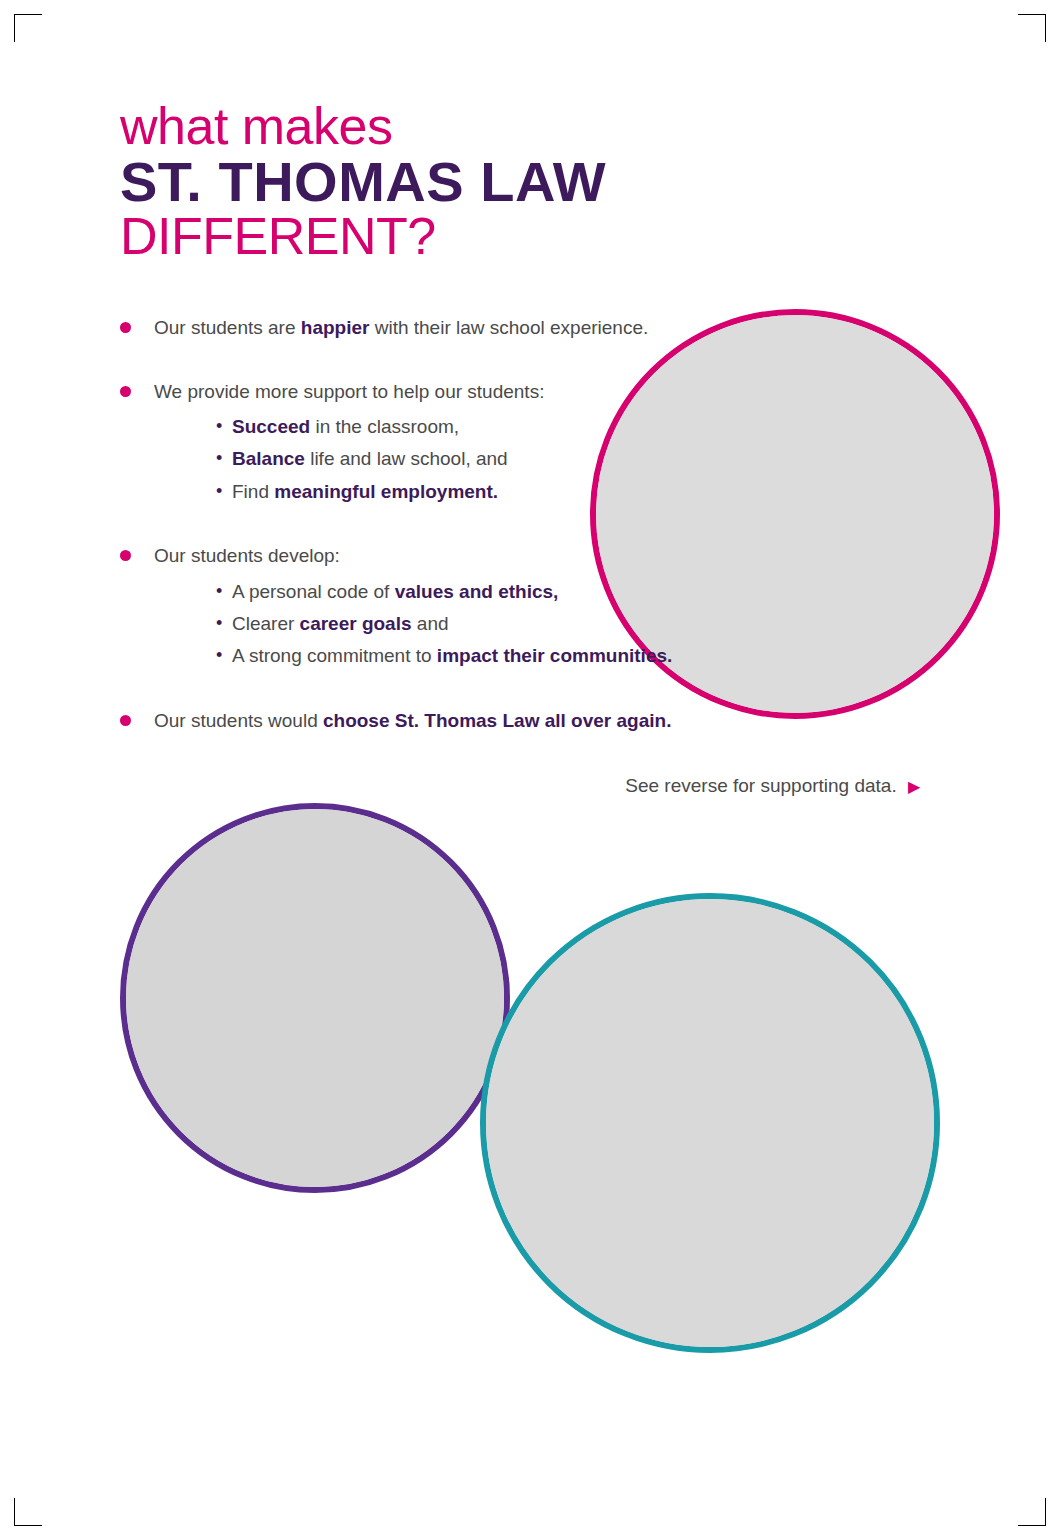what makes ST. THOMAS LAW DIFFERENT?
Our students are happier with their law school experience.
We provide more support to help our students:
Succeed in the classroom,
Balance life and law school, and
Find meaningful employment.
Our students develop:
A personal code of values and ethics,
Clearer career goals and
A strong commitment to impact their communities.
Our students would choose St. Thomas Law all over again.
See reverse for supporting data. ▶